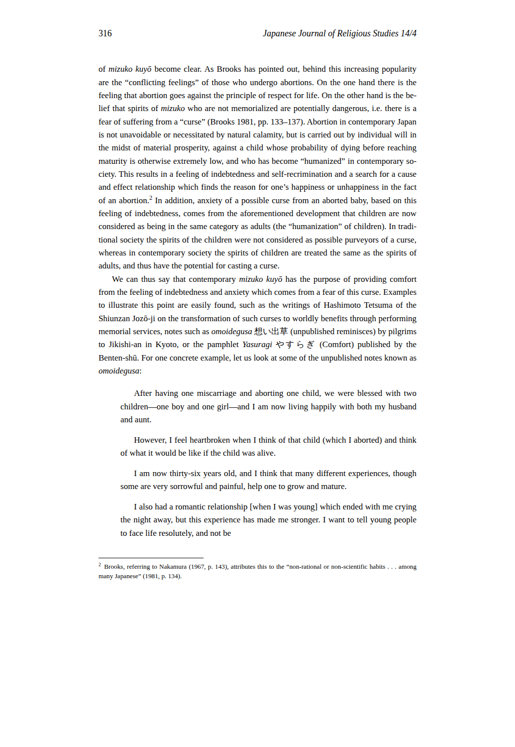316 Japanese Journal of Religious Studies 14/4
of mizuko kuyō become clear. As Brooks has pointed out, behind this increasing popularity are the “conflicting feelings” of those who undergo abortions. On the one hand there is the feeling that abortion goes against the principle of respect for life. On the other hand is the belief that spirits of mizuko who are not memorialized are potentially dangerous, i.e. there is a fear of suffering from a “curse” (Brooks 1981, pp. 133–137). Abortion in contemporary Japan is not unavoidable or necessitated by natural calamity, but is carried out by individual will in the midst of material prosperity, against a child whose probability of dying before reaching maturity is otherwise extremely low, and who has become “humanized” in contemporary society. This results in a feeling of indebtedness and self-recrimination and a search for a cause and effect relationship which finds the reason for one’s happiness or unhappiness in the fact of an abortion.2 In addition, anxiety of a possible curse from an aborted baby, based on this feeling of indebtedness, comes from the aforementioned development that children are now considered as being in the same category as adults (the “humanization” of children). In traditional society the spirits of the children were not considered as possible purveyors of a curse, whereas in contemporary society the spirits of children are treated the same as the spirits of adults, and thus have the potential for casting a curse.
We can thus say that contemporary mizuko kuyō has the purpose of providing comfort from the feeling of indebtedness and anxiety which comes from a fear of this curse. Examples to illustrate this point are easily found, such as the writings of Hashimoto Tetsuma of the Shiunzan Jozō-ji on the transformation of such curses to worldly benefits through performing memorial services, notes such as omoidegusa 想い出草 (unpublished reminisces) by pilgrims to Jikishi-an in Kyoto, or the pamphlet Yasuragi やすらぎ (Comfort) published by the Benten-shū. For one concrete example, let us look at some of the unpublished notes known as omoidegusa:
After having one miscarriage and aborting one child, we were blessed with two children—one boy and one girl—and I am now living happily with both my husband and aunt.
However, I feel heartbroken when I think of that child (which I aborted) and think of what it would be like if the child was alive.
I am now thirty-six years old, and I think that many different experiences, though some are very sorrowful and painful, help one to grow and mature.
I also had a romantic relationship [when I was young] which ended with me crying the night away, but this experience has made me stronger. I want to tell young people to face life resolutely, and not be
2 Brooks, referring to Nakamura (1967, p. 143), attributes this to the “non-rational or non-scientific habits . . . among many Japanese” (1981, p. 134).